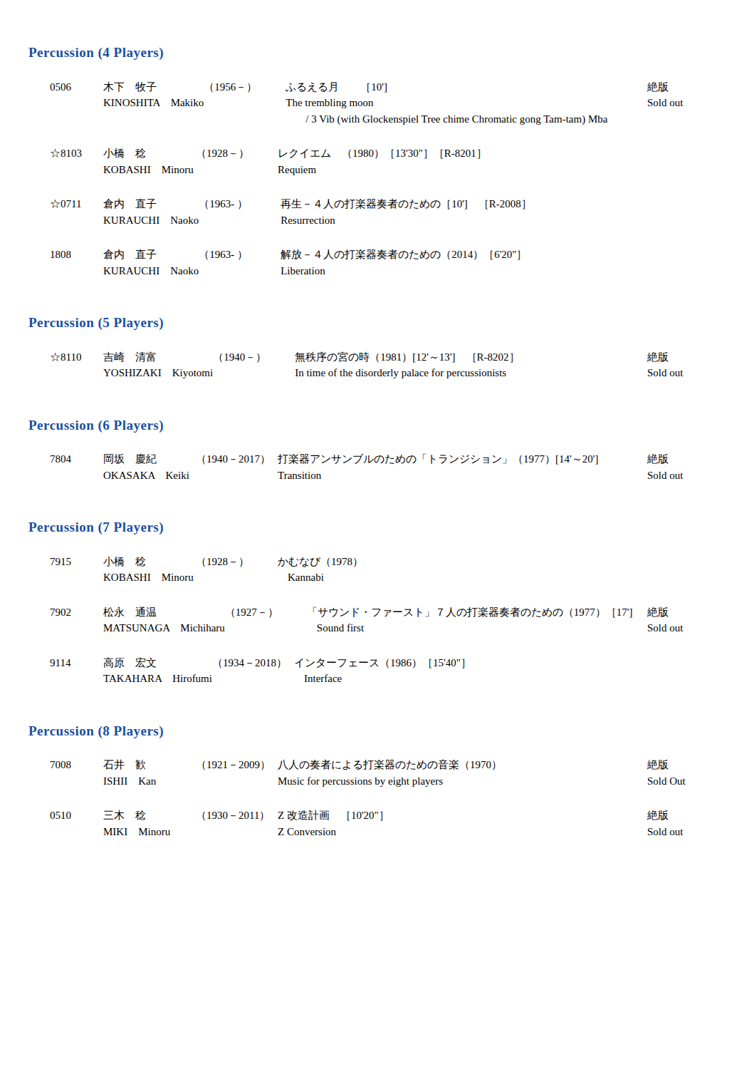Percussion (4 Players)
| 0506 | 木下 牧子 | （1956－） | ふるえる月 ［10'] | 絶版 |
| | KINOSHITA Makiko | | The trembling moon | Sold out |
| | | | / 3 Vib (with Glockenspiel Tree chime Chromatic gong Tam-tam) Mba | |
| ☆8103 | 小橋 稔 | （1928－） | レクイエム （1980）［13'30"］［R-8201］ | |
| | KOBASHI Minoru | | Requiem | |
| ☆0711 | 倉内 直子 | （1963- ） | 再生－４人の打楽器奏者のための［10'] ［R-2008］ | |
| | KURAUCHI Naoko | | Resurrection | |
| 1808 | 倉内 直子 | （1963- ） | 解放－４人の打楽器奏者のための（2014）［6'20"］ | |
| | KURAUCHI Naoko | | Liberation | |
Percussion (5 Players)
| ☆8110 | 吉崎 清富 | （1940－） | 無秩序の宮の時（1981）[12'～13'] ［R-8202］ | 絶版 |
| | YOSHIZAKI Kiyotomi | | In time of the disorderly palace for percussionists | Sold out |
Percussion (6 Players)
| 7804 | 岡坂 慶紀 | （1940－2017） | 打楽器アンサンブルのための「トランジション」（1977）[14'～20'] | 絶版 |
| | OKASAKA Keiki | | Transition | Sold out |
Percussion (7 Players)
| 7915 | 小橋 稔 | （1928－） | かむなび（1978） | |
| | KOBASHI Minoru | | Kannabi | |
| 7902 | 松永 通温 | （1927－） | 「サウンド・ファースト」７人の打楽器奏者のための（1977）［17'] | 絶版 |
| | MATSUNAGA Michiharu | | Sound first | Sold out |
| 9114 | 高原 宏文 | （1934－2018） | インターフェース（1986）［15'40"］ | |
| | TAKAHARA Hirofumi | | Interface | |
Percussion (8 Players)
| 7008 | 石井 歓 | （1921－2009） | 八人の奏者による打楽器のための音楽（1970） | 絶版 |
| | ISHII Kan | | Music for percussions by eight players | Sold Out |
| 0510 | 三木 稔 | （1930－2011） | Z 改造計画 ［10'20"］ | 絶版 |
| | MIKI Minoru | | Z Conversion | Sold out |